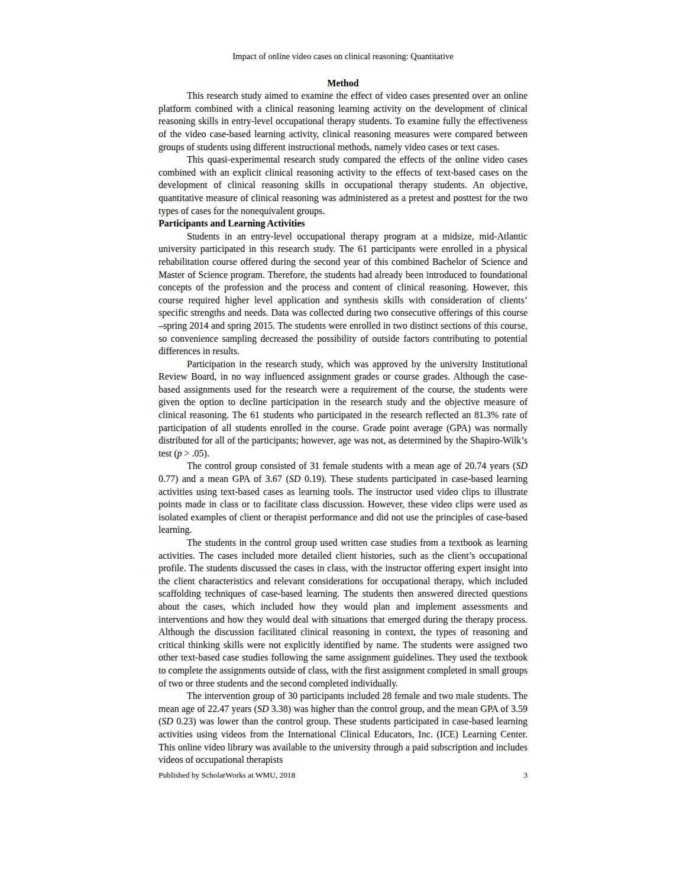Impact of online video cases on clinical reasoning: Quantitative
Method
This research study aimed to examine the effect of video cases presented over an online platform combined with a clinical reasoning learning activity on the development of clinical reasoning skills in entry-level occupational therapy students. To examine fully the effectiveness of the video case-based learning activity, clinical reasoning measures were compared between groups of students using different instructional methods, namely video cases or text cases.
This quasi-experimental research study compared the effects of the online video cases combined with an explicit clinical reasoning activity to the effects of text-based cases on the development of clinical reasoning skills in occupational therapy students. An objective, quantitative measure of clinical reasoning was administered as a pretest and posttest for the two types of cases for the nonequivalent groups.
Participants and Learning Activities
Students in an entry-level occupational therapy program at a midsize, mid-Atlantic university participated in this research study. The 61 participants were enrolled in a physical rehabilitation course offered during the second year of this combined Bachelor of Science and Master of Science program. Therefore, the students had already been introduced to foundational concepts of the profession and the process and content of clinical reasoning. However, this course required higher level application and synthesis skills with consideration of clients’ specific strengths and needs. Data was collected during two consecutive offerings of this course –spring 2014 and spring 2015. The students were enrolled in two distinct sections of this course, so convenience sampling decreased the possibility of outside factors contributing to potential differences in results.
Participation in the research study, which was approved by the university Institutional Review Board, in no way influenced assignment grades or course grades. Although the case-based assignments used for the research were a requirement of the course, the students were given the option to decline participation in the research study and the objective measure of clinical reasoning. The 61 students who participated in the research reflected an 81.3% rate of participation of all students enrolled in the course. Grade point average (GPA) was normally distributed for all of the participants; however, age was not, as determined by the Shapiro-Wilk’s test (p > .05).
The control group consisted of 31 female students with a mean age of 20.74 years (SD 0.77) and a mean GPA of 3.67 (SD 0.19). These students participated in case-based learning activities using text-based cases as learning tools. The instructor used video clips to illustrate points made in class or to facilitate class discussion. However, these video clips were used as isolated examples of client or therapist performance and did not use the principles of case-based learning.
The students in the control group used written case studies from a textbook as learning activities. The cases included more detailed client histories, such as the client’s occupational profile. The students discussed the cases in class, with the instructor offering expert insight into the client characteristics and relevant considerations for occupational therapy, which included scaffolding techniques of case-based learning. The students then answered directed questions about the cases, which included how they would plan and implement assessments and interventions and how they would deal with situations that emerged during the therapy process. Although the discussion facilitated clinical reasoning in context, the types of reasoning and critical thinking skills were not explicitly identified by name. The students were assigned two other text-based case studies following the same assignment guidelines. They used the textbook to complete the assignments outside of class, with the first assignment completed in small groups of two or three students and the second completed individually.
The intervention group of 30 participants included 28 female and two male students. The mean age of 22.47 years (SD 3.38) was higher than the control group, and the mean GPA of 3.59 (SD 0.23) was lower than the control group. These students participated in case-based learning activities using videos from the International Clinical Educators, Inc. (ICE) Learning Center. This online video library was available to the university through a paid subscription and includes videos of occupational therapists
Published by ScholarWorks at WMU, 2018
3